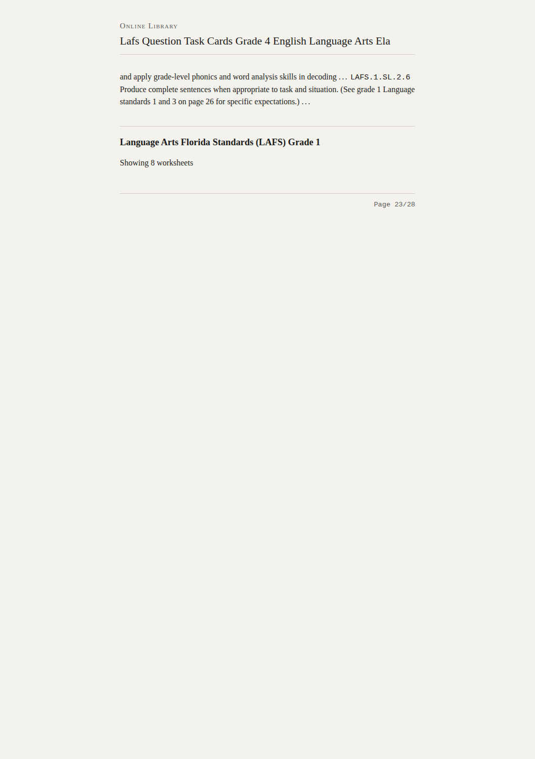Online Library Lafs Question Task Cards Grade 4 English Language Arts Ela
and apply grade-level phonics and word analysis skills in decoding ... LAFS.1.SL.2.6 Produce complete sentences when appropriate to task and situation. (See grade 1 Language standards 1 and 3 on page 26 for specific expectations.) ...
Language Arts Florida Standards (LAFS) Grade 1
Showing 8 worksheets
Page 23/28